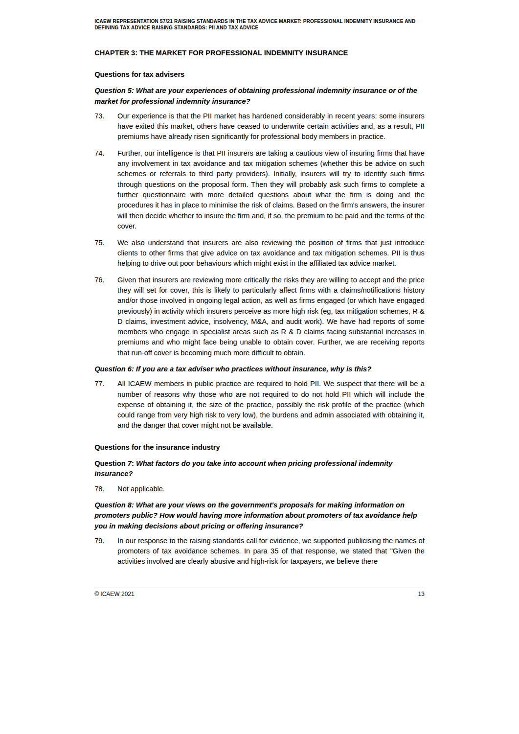ICAEW REPRESENTATION 57/21 RAISING STANDARDS IN THE TAX ADVICE MARKET: PROFESSIONAL INDEMNITY INSURANCE AND DEFINING TAX ADVICE RAISING STANDARDS: PII AND TAX ADVICE
Chapter 3: The market for professional indemnity insurance
Questions for tax advisers
Question 5: What are your experiences of obtaining professional indemnity insurance or of the market for professional indemnity insurance?
73. Our experience is that the PII market has hardened considerably in recent years: some insurers have exited this market, others have ceased to underwrite certain activities and, as a result, PII premiums have already risen significantly for professional body members in practice.
74. Further, our intelligence is that PII insurers are taking a cautious view of insuring firms that have any involvement in tax avoidance and tax mitigation schemes (whether this be advice on such schemes or referrals to third party providers). Initially, insurers will try to identify such firms through questions on the proposal form. Then they will probably ask such firms to complete a further questionnaire with more detailed questions about what the firm is doing and the procedures it has in place to minimise the risk of claims. Based on the firm's answers, the insurer will then decide whether to insure the firm and, if so, the premium to be paid and the terms of the cover.
75. We also understand that insurers are also reviewing the position of firms that just introduce clients to other firms that give advice on tax avoidance and tax mitigation schemes. PII is thus helping to drive out poor behaviours which might exist in the affiliated tax advice market.
76. Given that insurers are reviewing more critically the risks they are willing to accept and the price they will set for cover, this is likely to particularly affect firms with a claims/notifications history and/or those involved in ongoing legal action, as well as firms engaged (or which have engaged previously) in activity which insurers perceive as more high risk (eg, tax mitigation schemes, R & D claims, investment advice, insolvency, M&A, and audit work). We have had reports of some members who engage in specialist areas such as R & D claims facing substantial increases in premiums and who might face being unable to obtain cover. Further, we are receiving reports that run-off cover is becoming much more difficult to obtain.
Question 6: If you are a tax adviser who practices without insurance, why is this?
77. All ICAEW members in public practice are required to hold PII. We suspect that there will be a number of reasons why those who are not required to do not hold PII which will include the expense of obtaining it, the size of the practice, possibly the risk profile of the practice (which could range from very high risk to very low), the burdens and admin associated with obtaining it, and the danger that cover might not be available.
Questions for the insurance industry
Question 7: What factors do you take into account when pricing professional indemnity insurance?
78. Not applicable.
Question 8: What are your views on the government's proposals for making information on promoters public? How would having more information about promoters of tax avoidance help you in making decisions about pricing or offering insurance?
79. In our response to the raising standards call for evidence, we supported publicising the names of promoters of tax avoidance schemes. In para 35 of that response, we stated that "Given the activities involved are clearly abusive and high-risk for taxpayers, we believe there
© ICAEW 2021 13